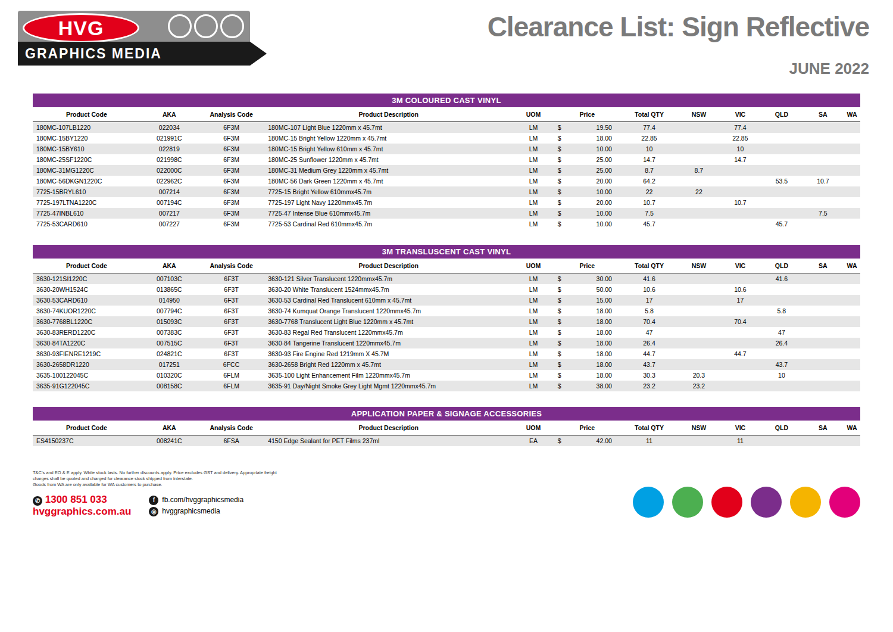HVG
GRAPHICS MEDIA
Clearance List: Sign Reflective
JUNE 2022
3M COLOURED CAST VINYL
| Product Code | AKA | Analysis Code | Product Description | UOM | Price | Total QTY | NSW | VIC | QLD | SA | WA |
| --- | --- | --- | --- | --- | --- | --- | --- | --- | --- | --- | --- |
| 180MC-107LB1220 | 022034 | 6F3M | 180MC-107 Light Blue 1220mm x 45.7mt | LM | $ | 19.50 | 77.4 | | 77.4 | | | |
| 180MC-15BY1220 | 021991C | 6F3M | 180MC-15 Bright Yellow 1220mm x 45.7mt | LM | $ | 18.00 | 22.85 | | 22.85 | | | |
| 180MC-15BY610 | 022819 | 6F3M | 180MC-15 Bright Yellow 610mm x 45.7mt | LM | $ | 10.00 | 10 | | 10 | | | |
| 180MC-25SF1220C | 021998C | 6F3M | 180MC-25 Sunflower 1220mm x 45.7mt | LM | $ | 25.00 | 14.7 | | 14.7 | | | |
| 180MC-31MG1220C | 022000C | 6F3M | 180MC-31 Medium Grey 1220mm x 45.7mt | LM | $ | 25.00 | 8.7 | 8.7 | | | | |
| 180MC-56DKGN1220C | 022962C | 6F3M | 180MC-56 Dark Green 1220mm x 45.7mt | LM | $ | 20.00 | 64.2 | | | 53.5 | 10.7 | |
| 7725-15BRYL610 | 007214 | 6F3M | 7725-15 Bright Yellow 610mmx45.7m | LM | $ | 10.00 | 22 | 22 | | | | |
| 7725-197LTNA1220C | 007194C | 6F3M | 7725-197 Light Navy 1220mmx45.7m | LM | $ | 20.00 | 10.7 | | 10.7 | | | |
| 7725-47INBL610 | 007217 | 6F3M | 7725-47 Intense Blue 610mmx45.7m | LM | $ | 10.00 | 7.5 | | | | 7.5 | |
| 7725-53CARD610 | 007227 | 6F3M | 7725-53 Cardinal Red 610mmx45.7m | LM | $ | 10.00 | 45.7 | | | 45.7 | | |
3M TRANSLUSCENT CAST VINYL
| Product Code | AKA | Analysis Code | Product Description | UOM | Price | Total QTY | NSW | VIC | QLD | SA | WA |
| --- | --- | --- | --- | --- | --- | --- | --- | --- | --- | --- | --- |
| 3630-121SI1220C | 007103C | 6F3T | 3630-121 Silver Translucent 1220mmx45.7m | LM | $ | 30.00 | 41.6 | | | 41.6 | | |
| 3630-20WH1524C | 013865C | 6F3T | 3630-20 White Translucent 1524mmx45.7m | LM | $ | 50.00 | 10.6 | | 10.6 | | | |
| 3630-53CARD610 | 014950 | 6F3T | 3630-53 Cardinal Red Translucent 610mm x 45.7mt | LM | $ | 15.00 | 17 | | 17 | | | |
| 3630-74KUOR1220C | 007794C | 6F3T | 3630-74 Kumquat Orange Translucent 1220mmx45.7m | LM | $ | 18.00 | 5.8 | | | 5.8 | | |
| 3630-7768BL1220C | 015093C | 6F3T | 3630-7768 Translucent Light Blue 1220mm x 45.7mt | LM | $ | 18.00 | 70.4 | | 70.4 | | | |
| 3630-83RERD1220C | 007383C | 6F3T | 3630-83 Regal Red Translucent 1220mmx45.7m | LM | $ | 18.00 | 47 | | | 47 | | |
| 3630-84TA1220C | 007515C | 6F3T | 3630-84 Tangerine Translucent 1220mmx45.7m | LM | $ | 18.00 | 26.4 | | | 26.4 | | |
| 3630-93FIENRE1219C | 024821C | 6F3T | 3630-93 Fire Engine Red 1219mm X 45.7M | LM | $ | 18.00 | 44.7 | | 44.7 | | | |
| 3630-2658DR1220 | 017251 | 6FCC | 3630-2658 Bright Red 1220mm x 45.7mt | LM | $ | 18.00 | 43.7 | | | 43.7 | | |
| 3635-100122045C | 010320C | 6FLM | 3635-100 Light Enhancement Film 1220mmx45.7m | LM | $ | 18.00 | 30.3 | 20.3 | | 10 | | |
| 3635-91G122045C | 008158C | 6FLM | 3635-91 Day/Night Smoke Grey Light Mgmt 1220mmx45.7m | LM | $ | 38.00 | 23.2 | 23.2 | | | | |
APPLICATION PAPER & SIGNAGE ACCESSORIES
| Product Code | AKA | Analysis Code | Product Description | UOM | Price | Total QTY | NSW | VIC | QLD | SA | WA |
| --- | --- | --- | --- | --- | --- | --- | --- | --- | --- | --- | --- |
| ES4150237C | 008241C | 6FSA | 4150 Edge Sealant for PET Films 237ml | EA | $ | 42.00 | 11 | | 11 | | | |
T&C's and EO & E apply. While stock lasts. No further discounts apply. Price excludes GST and delivery. Appropriate freight charges shall be quoted and charged for clearance stock shipped from interstate.
Goods from WA are only available for WA customers to purchase.
✆ 1300 851 033
hvggraphics.com.au
f fb.com/hvggraphicsmedia
◎ hvggraphicsmedia